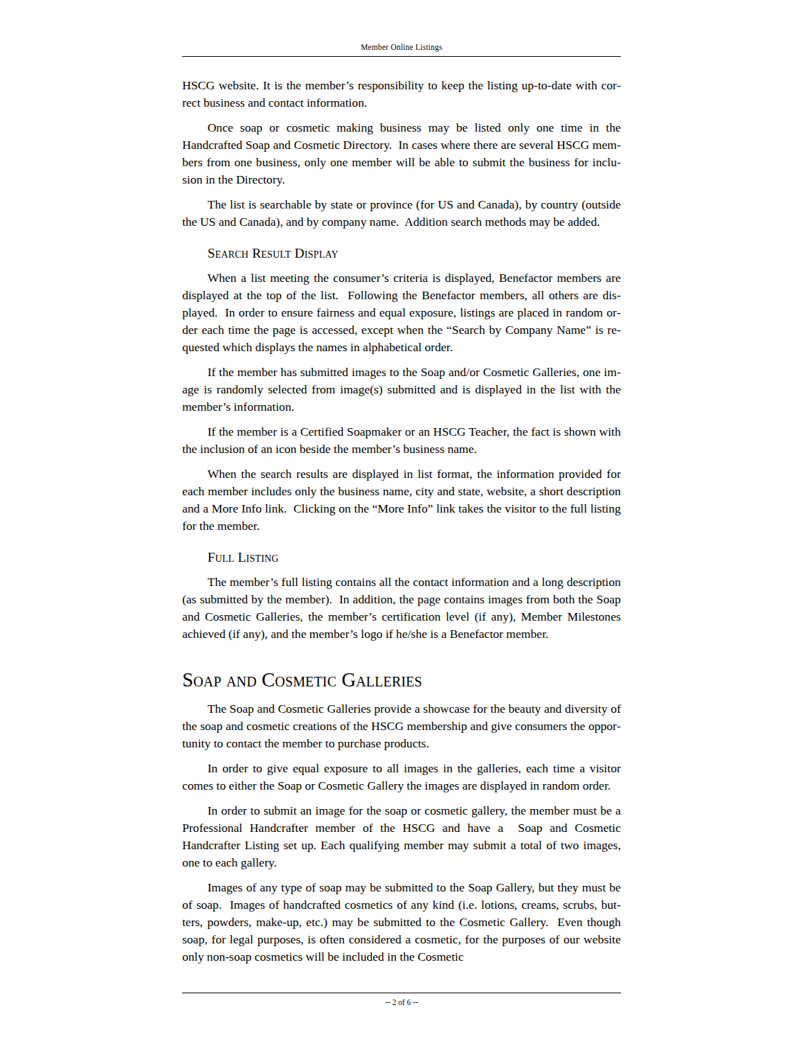Member Online Listings
HSCG website. It is the member’s responsibility to keep the listing up-to-date with correct business and contact information.
Once soap or cosmetic making business may be listed only one time in the Handcrafted Soap and Cosmetic Directory. In cases where there are several HSCG members from one business, only one member will be able to submit the business for inclusion in the Directory.
The list is searchable by state or province (for US and Canada), by country (outside the US and Canada), and by company name. Addition search methods may be added.
Search Result Display
When a list meeting the consumer’s criteria is displayed, Benefactor members are displayed at the top of the list. Following the Benefactor members, all others are displayed. In order to ensure fairness and equal exposure, listings are placed in random order each time the page is accessed, except when the “Search by Company Name” is requested which displays the names in alphabetical order.
If the member has submitted images to the Soap and/or Cosmetic Galleries, one image is randomly selected from image(s) submitted and is displayed in the list with the member’s information.
If the member is a Certified Soapmaker or an HSCG Teacher, the fact is shown with the inclusion of an icon beside the member’s business name.
When the search results are displayed in list format, the information provided for each member includes only the business name, city and state, website, a short description and a More Info link. Clicking on the “More Info” link takes the visitor to the full listing for the member.
Full Listing
The member’s full listing contains all the contact information and a long description (as submitted by the member). In addition, the page contains images from both the Soap and Cosmetic Galleries, the member’s certification level (if any), Member Milestones achieved (if any), and the member’s logo if he/she is a Benefactor member.
Soap and Cosmetic Galleries
The Soap and Cosmetic Galleries provide a showcase for the beauty and diversity of the soap and cosmetic creations of the HSCG membership and give consumers the opportunity to contact the member to purchase products.
In order to give equal exposure to all images in the galleries, each time a visitor comes to either the Soap or Cosmetic Gallery the images are displayed in random order.
In order to submit an image for the soap or cosmetic gallery, the member must be a Professional Handcrafter member of the HSCG and have a Soap and Cosmetic Handcrafter Listing set up. Each qualifying member may submit a total of two images, one to each gallery.
Images of any type of soap may be submitted to the Soap Gallery, but they must be of soap. Images of handcrafted cosmetics of any kind (i.e. lotions, creams, scrubs, butters, powders, make-up, etc.) may be submitted to the Cosmetic Gallery. Even though soap, for legal purposes, is often considered a cosmetic, for the purposes of our website only non-soap cosmetics will be included in the Cosmetic
-- 2 of 6 --